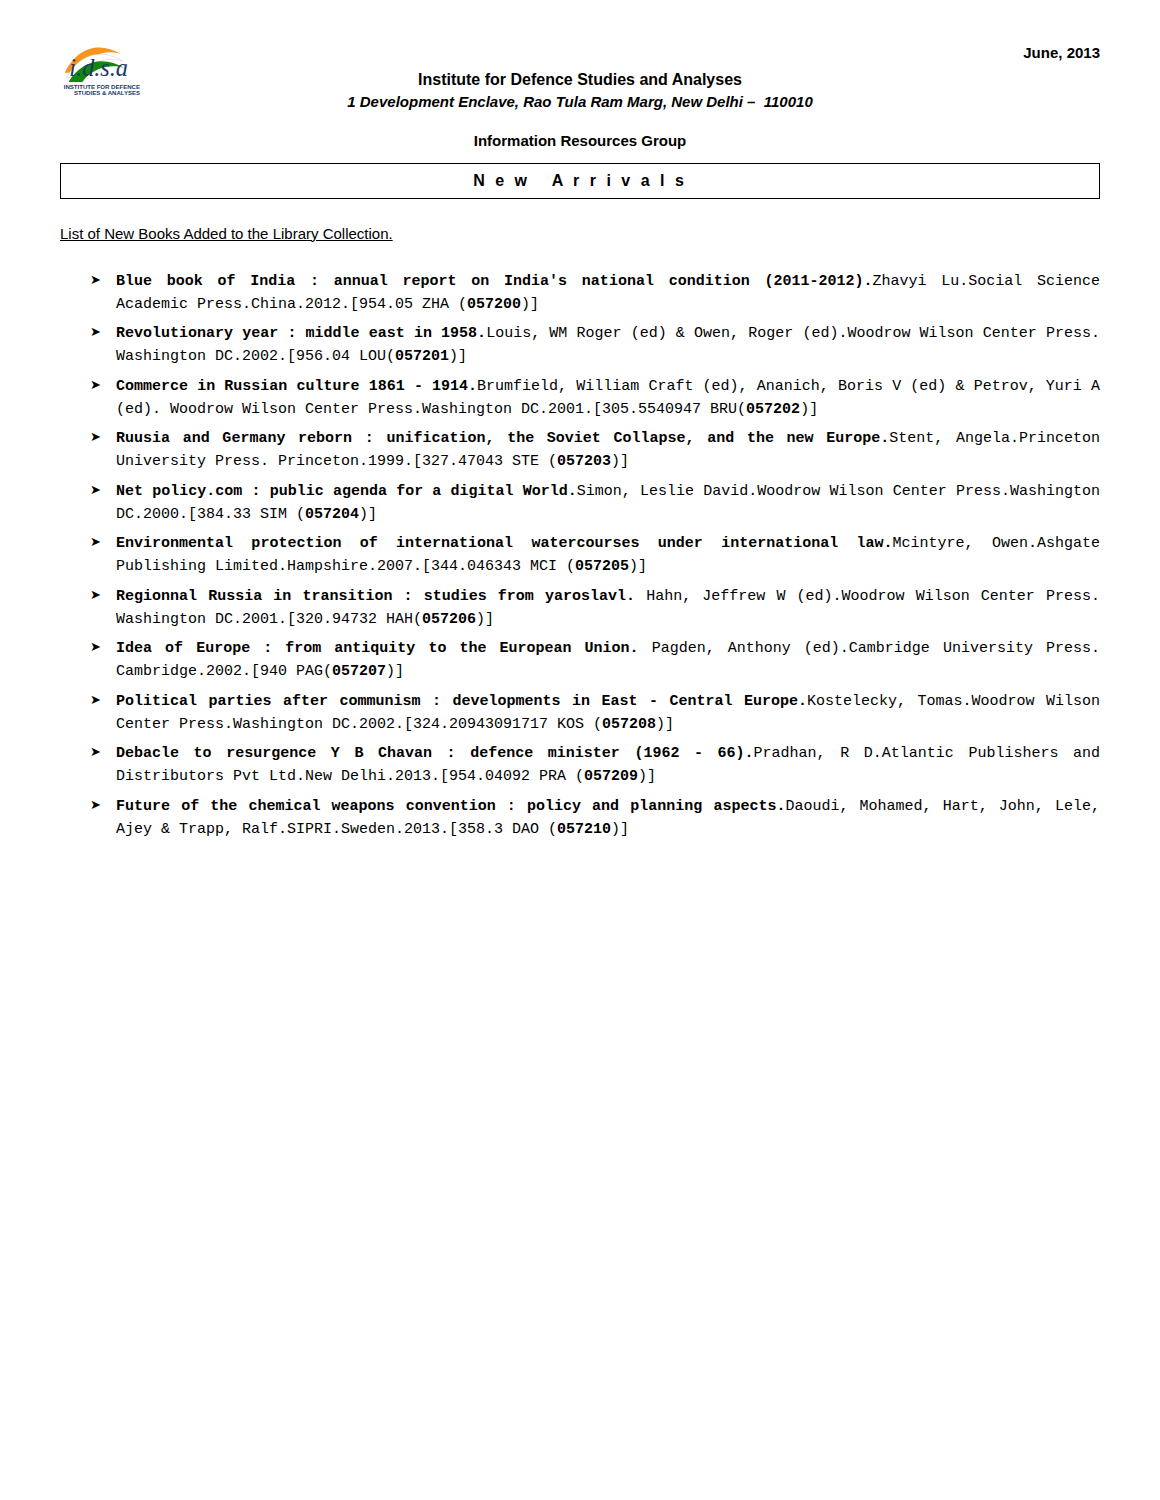i.d.s.a INSTITUTE FOR DEFENCE STUDIES & ANALYSES
June, 2013
Institute for Defence Studies and Analyses
1 Development Enclave, Rao Tula Ram Marg, New Delhi – 110010
Information Resources Group
N e w A r r i v a l s
List of New Books Added to the Library Collection.
Blue book of India : annual report on India's national condition (2011-2012). Zhavyi Lu.Social Science Academic Press.China.2012.[954.05 ZHA (057200)]
Revolutionary year : middle east in 1958. Louis, WM Roger (ed) & Owen, Roger (ed).Woodrow Wilson Center Press. Washington DC.2002.[956.04 LOU(057201)]
Commerce in Russian culture 1861 - 1914. Brumfield, William Craft (ed), Ananich, Boris V (ed) & Petrov, Yuri A (ed). Woodrow Wilson Center Press.Washington DC.2001.[305.5540947 BRU(057202)]
Ruusia and Germany reborn : unification, the Soviet Collapse, and the new Europe. Stent, Angela.Princeton University Press. Princeton.1999.[327.47043 STE (057203)]
Net policy.com : public agenda for a digital World. Simon, Leslie David.Woodrow Wilson Center Press.Washington DC.2000.[384.33 SIM (057204)]
Environmental protection of international watercourses under international law. Mcintyre, Owen.Ashgate Publishing Limited.Hampshire.2007.[344.046343 MCI (057205)]
Regionnal Russia in transition : studies from yaroslavl. Hahn, Jeffrew W (ed).Woodrow Wilson Center Press. Washington DC.2001.[320.94732 HAH(057206)]
Idea of Europe : from antiquity to the European Union. Pagden, Anthony (ed).Cambridge University Press. Cambridge.2002.[940 PAG(057207)]
Political parties after communism : developments in East - Central Europe. Kostelecky, Tomas.Woodrow Wilson Center Press.Washington DC.2002.[324.20943091717 KOS (057208)]
Debacle to resurgence Y B Chavan : defence minister (1962 - 66). Pradhan, R D.Atlantic Publishers and Distributors Pvt Ltd.New Delhi.2013.[954.04092 PRA (057209)]
Future of the chemical weapons convention : policy and planning aspects. Daoudi, Mohamed, Hart, John, Lele, Ajey & Trapp, Ralf.SIPRI.Sweden.2013.[358.3 DAO (057210)]